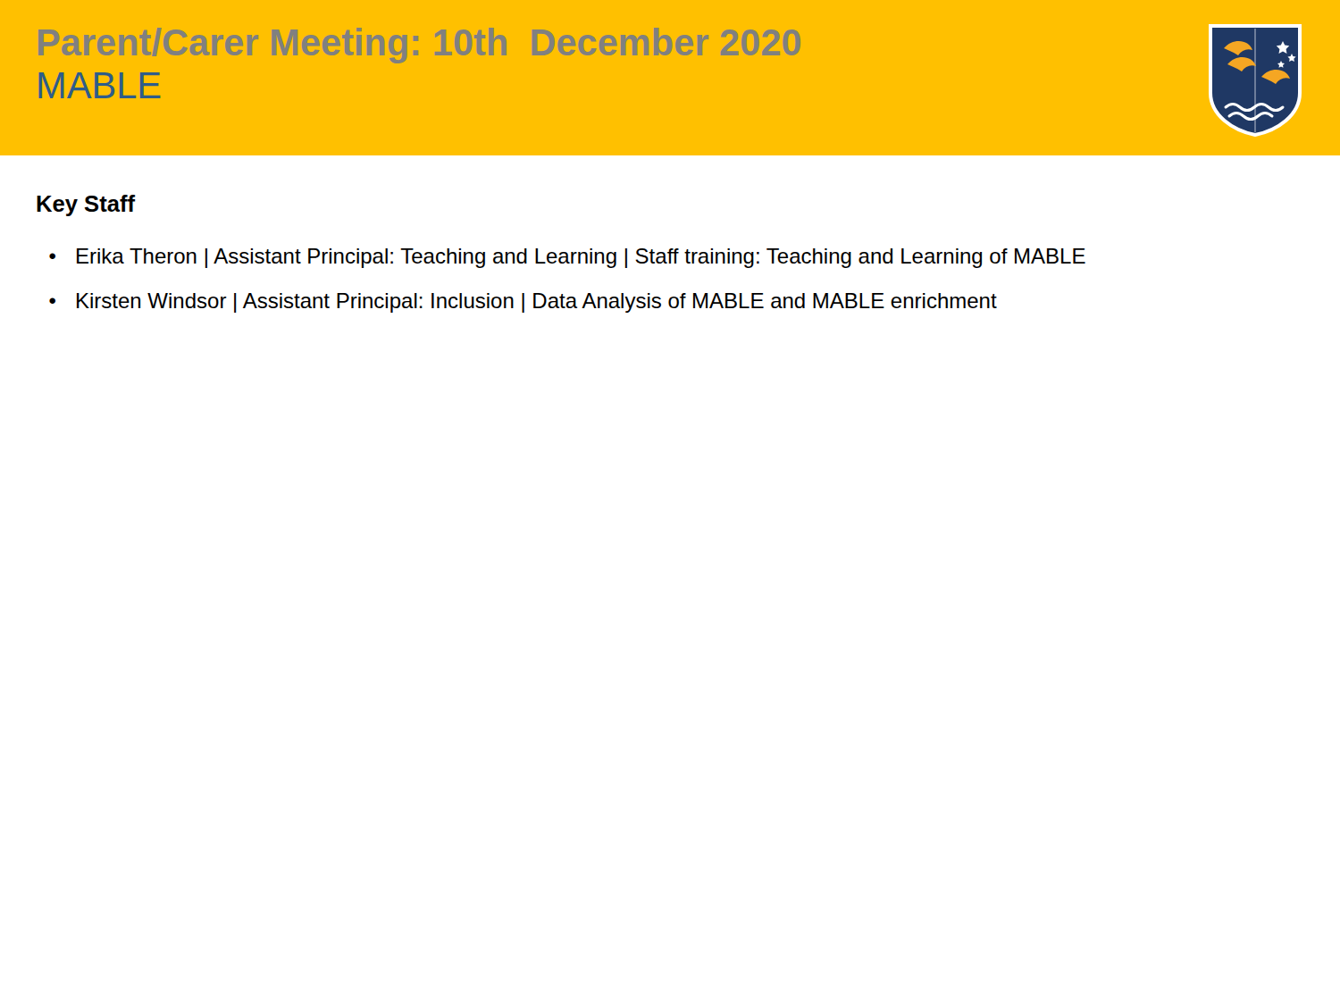Parent/Carer Meeting: 10th December 2020
MABLE
Key Staff
Erika Theron | Assistant Principal: Teaching and Learning | Staff training: Teaching and Learning of MABLE
Kirsten Windsor | Assistant Principal: Inclusion | Data Analysis of MABLE and MABLE enrichment